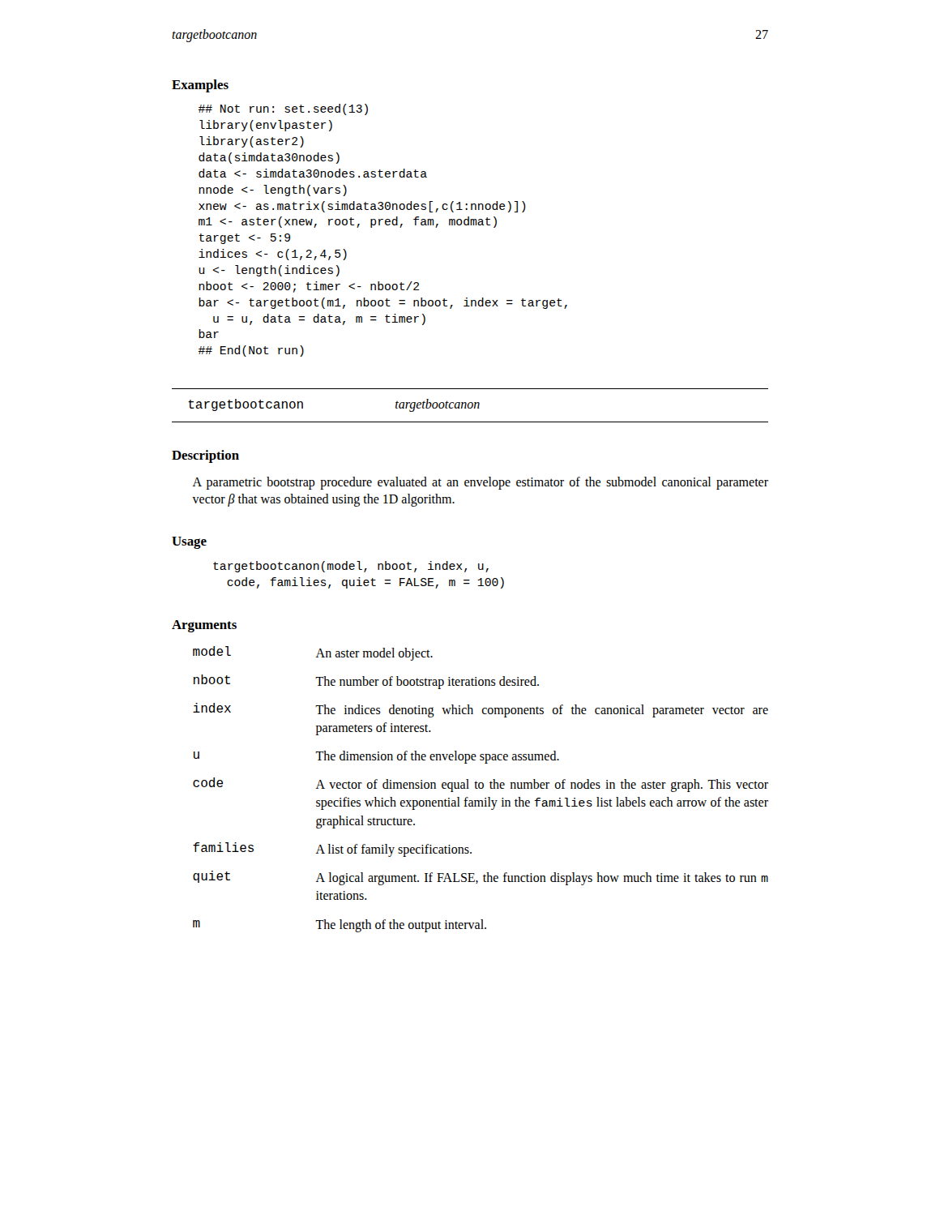targetbootcanon 27
Examples
## Not run: set.seed(13)
library(envlpaster)
library(aster2)
data(simdata30nodes)
data <- simdata30nodes.asterdata
nnode <- length(vars)
xnew <- as.matrix(simdata30nodes[,c(1:nnode)])
m1 <- aster(xnew, root, pred, fam, modmat)
target <- 5:9
indices <- c(1,2,4,5)
u <- length(indices)
nboot <- 2000; timer <- nboot/2
bar <- targetboot(m1, nboot = nboot, index = target,
  u = u, data = data, m = timer)
bar
## End(Not run)
targetbootcanon targetbootcanon
Description
A parametric bootstrap procedure evaluated at an envelope estimator of the submodel canonical parameter vector β that was obtained using the 1D algorithm.
Usage
  targetbootcanon(model, nboot, index, u,
    code, families, quiet = FALSE, m = 100)
Arguments
model
An aster model object.
nboot
The number of bootstrap iterations desired.
index
The indices denoting which components of the canonical parameter vector are parameters of interest.
u
The dimension of the envelope space assumed.
code
A vector of dimension equal to the number of nodes in the aster graph. This vector specifies which exponential family in the families list labels each arrow of the aster graphical structure.
families
A list of family specifications.
quiet
A logical argument. If FALSE, the function displays how much time it takes to run m iterations.
m
The length of the output interval.